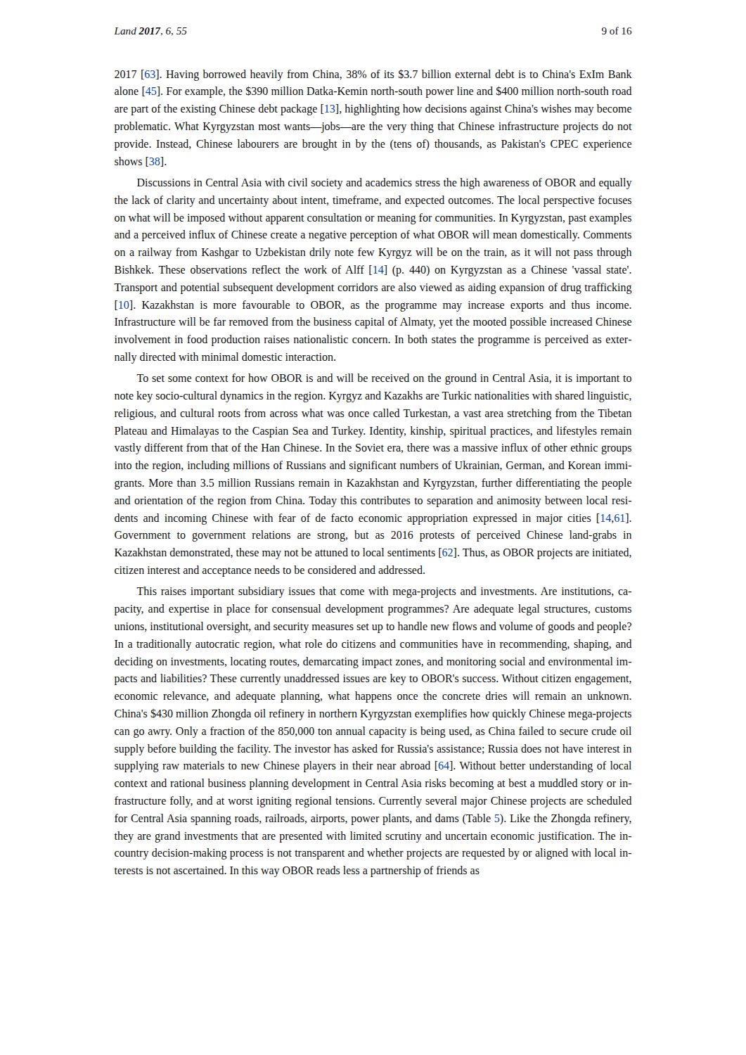Land 2017, 6, 55 9 of 16
2017 [63]. Having borrowed heavily from China, 38% of its $3.7 billion external debt is to China's ExIm Bank alone [45]. For example, the $390 million Datka-Kemin north-south power line and $400 million north-south road are part of the existing Chinese debt package [13], highlighting how decisions against China's wishes may become problematic. What Kyrgyzstan most wants—jobs—are the very thing that Chinese infrastructure projects do not provide. Instead, Chinese labourers are brought in by the (tens of) thousands, as Pakistan's CPEC experience shows [38].
Discussions in Central Asia with civil society and academics stress the high awareness of OBOR and equally the lack of clarity and uncertainty about intent, timeframe, and expected outcomes. The local perspective focuses on what will be imposed without apparent consultation or meaning for communities. In Kyrgyzstan, past examples and a perceived influx of Chinese create a negative perception of what OBOR will mean domestically. Comments on a railway from Kashgar to Uzbekistan drily note few Kyrgyz will be on the train, as it will not pass through Bishkek. These observations reflect the work of Alff [14] (p. 440) on Kyrgyzstan as a Chinese 'vassal state'. Transport and potential subsequent development corridors are also viewed as aiding expansion of drug trafficking [10]. Kazakhstan is more favourable to OBOR, as the programme may increase exports and thus income. Infrastructure will be far removed from the business capital of Almaty, yet the mooted possible increased Chinese involvement in food production raises nationalistic concern. In both states the programme is perceived as externally directed with minimal domestic interaction.
To set some context for how OBOR is and will be received on the ground in Central Asia, it is important to note key socio-cultural dynamics in the region. Kyrgyz and Kazakhs are Turkic nationalities with shared linguistic, religious, and cultural roots from across what was once called Turkestan, a vast area stretching from the Tibetan Plateau and Himalayas to the Caspian Sea and Turkey. Identity, kinship, spiritual practices, and lifestyles remain vastly different from that of the Han Chinese. In the Soviet era, there was a massive influx of other ethnic groups into the region, including millions of Russians and significant numbers of Ukrainian, German, and Korean immigrants. More than 3.5 million Russians remain in Kazakhstan and Kyrgyzstan, further differentiating the people and orientation of the region from China. Today this contributes to separation and animosity between local residents and incoming Chinese with fear of de facto economic appropriation expressed in major cities [14,61]. Government to government relations are strong, but as 2016 protests of perceived Chinese land-grabs in Kazakhstan demonstrated, these may not be attuned to local sentiments [62]. Thus, as OBOR projects are initiated, citizen interest and acceptance needs to be considered and addressed.
This raises important subsidiary issues that come with mega-projects and investments. Are institutions, capacity, and expertise in place for consensual development programmes? Are adequate legal structures, customs unions, institutional oversight, and security measures set up to handle new flows and volume of goods and people? In a traditionally autocratic region, what role do citizens and communities have in recommending, shaping, and deciding on investments, locating routes, demarcating impact zones, and monitoring social and environmental impacts and liabilities? These currently unaddressed issues are key to OBOR's success. Without citizen engagement, economic relevance, and adequate planning, what happens once the concrete dries will remain an unknown. China's $430 million Zhongda oil refinery in northern Kyrgyzstan exemplifies how quickly Chinese mega-projects can go awry. Only a fraction of the 850,000 ton annual capacity is being used, as China failed to secure crude oil supply before building the facility. The investor has asked for Russia's assistance; Russia does not have interest in supplying raw materials to new Chinese players in their near abroad [64]. Without better understanding of local context and rational business planning development in Central Asia risks becoming at best a muddled story or infrastructure folly, and at worst igniting regional tensions. Currently several major Chinese projects are scheduled for Central Asia spanning roads, railroads, airports, power plants, and dams (Table 5). Like the Zhongda refinery, they are grand investments that are presented with limited scrutiny and uncertain economic justification. The in-country decision-making process is not transparent and whether projects are requested by or aligned with local interests is not ascertained. In this way OBOR reads less a partnership of friends as